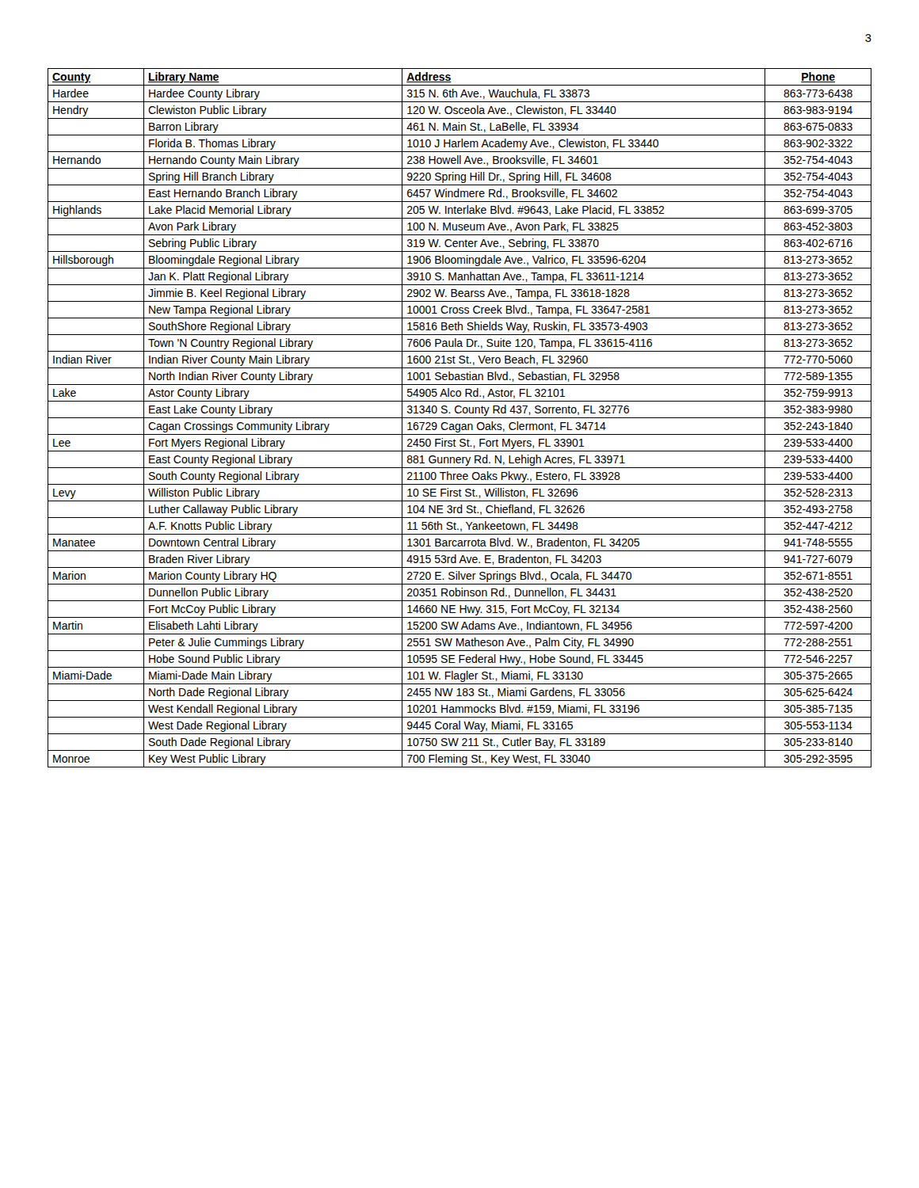3
| County | Library Name | Address | Phone |
| --- | --- | --- | --- |
| Hardee | Hardee County Library | 315 N. 6th Ave., Wauchula, FL 33873 | 863-773-6438 |
| Hendry | Clewiston Public Library | 120 W. Osceola Ave., Clewiston, FL 33440 | 863-983-9194 |
| | Barron Library | 461 N. Main St., LaBelle, FL 33934 | 863-675-0833 |
| | Florida B. Thomas Library | 1010 J Harlem Academy Ave., Clewiston, FL 33440 | 863-902-3322 |
| Hernando | Hernando County Main Library | 238 Howell Ave., Brooksville, FL 34601 | 352-754-4043 |
| | Spring Hill Branch Library | 9220 Spring Hill Dr., Spring Hill, FL 34608 | 352-754-4043 |
| | East Hernando Branch Library | 6457 Windmere Rd., Brooksville, FL 34602 | 352-754-4043 |
| Highlands | Lake Placid Memorial Library | 205 W. Interlake Blvd. #9643, Lake Placid, FL 33852 | 863-699-3705 |
| | Avon Park Library | 100 N. Museum Ave., Avon Park, FL 33825 | 863-452-3803 |
| | Sebring Public Library | 319 W. Center Ave., Sebring, FL 33870 | 863-402-6716 |
| Hillsborough | Bloomingdale Regional Library | 1906 Bloomingdale Ave., Valrico, FL 33596-6204 | 813-273-3652 |
| | Jan K. Platt Regional Library | 3910 S. Manhattan Ave., Tampa, FL 33611-1214 | 813-273-3652 |
| | Jimmie B. Keel Regional Library | 2902 W. Bearss Ave., Tampa, FL 33618-1828 | 813-273-3652 |
| | New Tampa Regional Library | 10001 Cross Creek Blvd., Tampa, FL 33647-2581 | 813-273-3652 |
| | SouthShore Regional Library | 15816 Beth Shields Way, Ruskin, FL 33573-4903 | 813-273-3652 |
| | Town 'N Country Regional Library | 7606 Paula Dr., Suite 120, Tampa, FL 33615-4116 | 813-273-3652 |
| Indian River | Indian River County Main Library | 1600 21st St., Vero Beach, FL 32960 | 772-770-5060 |
| | North Indian River County Library | 1001 Sebastian Blvd., Sebastian, FL 32958 | 772-589-1355 |
| Lake | Astor County Library | 54905 Alco Rd., Astor, FL 32101 | 352-759-9913 |
| | East Lake County Library | 31340 S. County Rd 437, Sorrento, FL 32776 | 352-383-9980 |
| | Cagan Crossings Community Library | 16729 Cagan Oaks, Clermont, FL 34714 | 352-243-1840 |
| Lee | Fort Myers Regional Library | 2450 First St., Fort Myers, FL 33901 | 239-533-4400 |
| | East County Regional Library | 881 Gunnery Rd. N, Lehigh Acres, FL 33971 | 239-533-4400 |
| | South County Regional Library | 21100 Three Oaks Pkwy., Estero, FL 33928 | 239-533-4400 |
| Levy | Williston Public Library | 10 SE First St., Williston, FL 32696 | 352-528-2313 |
| | Luther Callaway Public Library | 104 NE 3rd St., Chiefland, FL 32626 | 352-493-2758 |
| | A.F. Knotts Public Library | 11 56th St., Yankeetown, FL 34498 | 352-447-4212 |
| Manatee | Downtown Central Library | 1301 Barcarrota Blvd. W., Bradenton, FL 34205 | 941-748-5555 |
| | Braden River Library | 4915 53rd Ave. E, Bradenton, FL 34203 | 941-727-6079 |
| Marion | Marion County Library HQ | 2720 E. Silver Springs Blvd., Ocala, FL 34470 | 352-671-8551 |
| | Dunnellon Public Library | 20351 Robinson Rd., Dunnellon, FL 34431 | 352-438-2520 |
| | Fort McCoy Public Library | 14660 NE Hwy. 315, Fort McCoy, FL 32134 | 352-438-2560 |
| Martin | Elisabeth Lahti Library | 15200 SW Adams Ave., Indiantown, FL 34956 | 772-597-4200 |
| | Peter & Julie Cummings Library | 2551 SW Matheson Ave., Palm City, FL 34990 | 772-288-2551 |
| | Hobe Sound Public Library | 10595 SE Federal Hwy., Hobe Sound, FL 33445 | 772-546-2257 |
| Miami-Dade | Miami-Dade Main Library | 101 W. Flagler St., Miami, FL 33130 | 305-375-2665 |
| | North Dade Regional Library | 2455 NW 183 St., Miami Gardens, FL 33056 | 305-625-6424 |
| | West Kendall Regional Library | 10201 Hammocks Blvd. #159, Miami, FL 33196 | 305-385-7135 |
| | West Dade Regional Library | 9445 Coral Way, Miami, FL 33165 | 305-553-1134 |
| | South Dade Regional Library | 10750 SW 211 St., Cutler Bay, FL 33189 | 305-233-8140 |
| Monroe | Key West Public Library | 700 Fleming St., Key West, FL 33040 | 305-292-3595 |